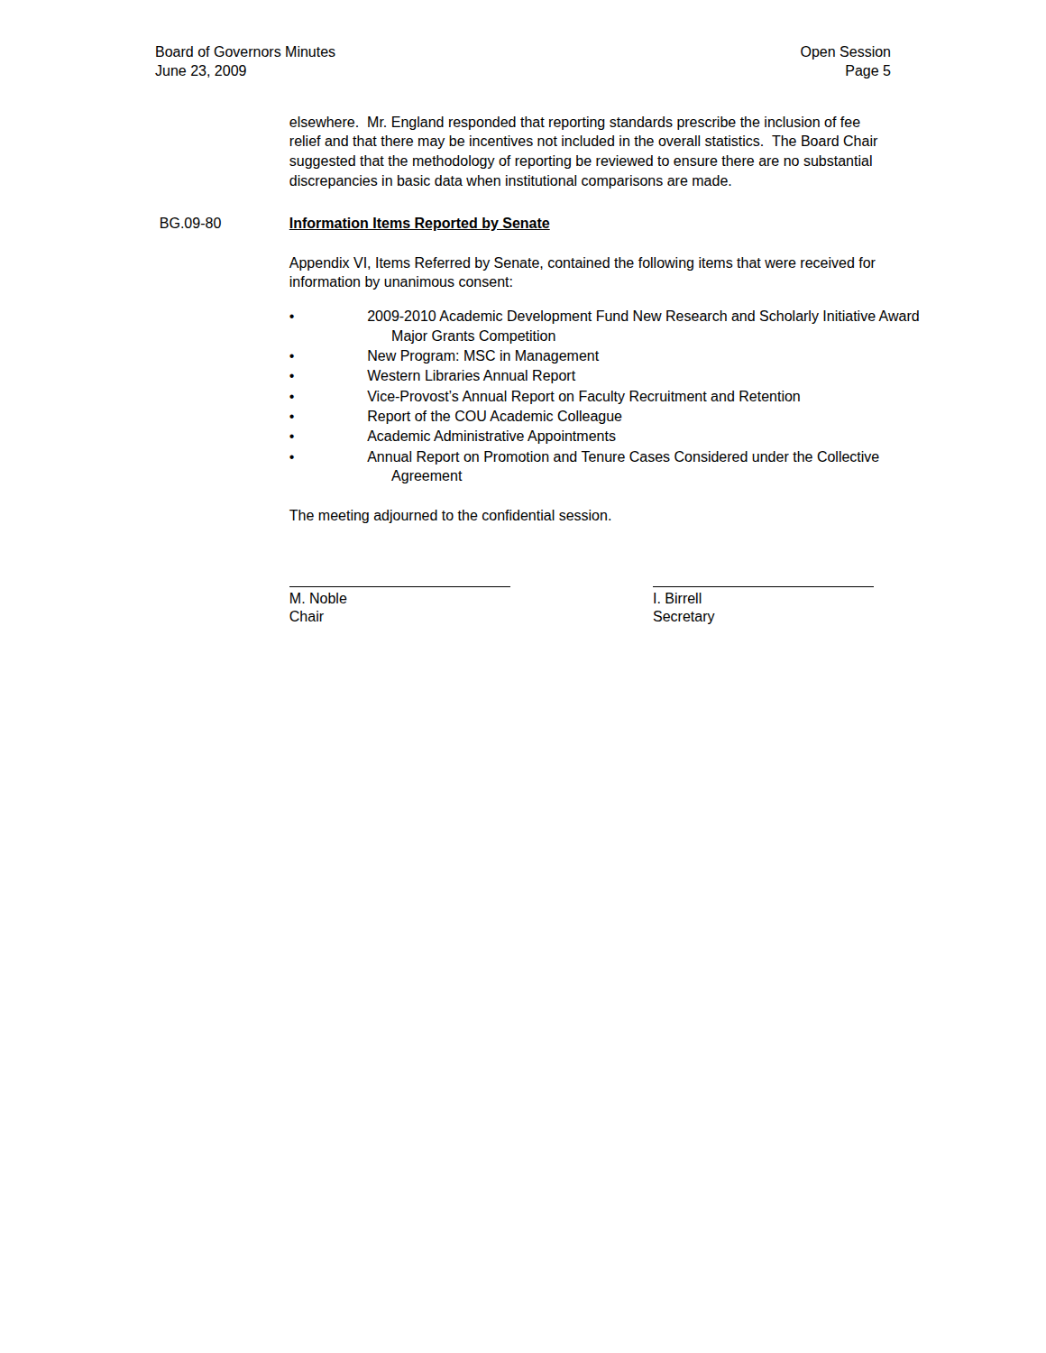Board of Governors Minutes
June 23, 2009
Open Session
Page 5
elsewhere. Mr. England responded that reporting standards prescribe the inclusion of fee relief and that there may be incentives not included in the overall statistics. The Board Chair suggested that the methodology of reporting be reviewed to ensure there are no substantial discrepancies in basic data when institutional comparisons are made.
BG.09-80
Information Items Reported by Senate
Appendix VI, Items Referred by Senate, contained the following items that were received for information by unanimous consent:
• 2009-2010 Academic Development Fund New Research and Scholarly Initiative AwardMajor Grants Competition
• New Program: MSC in Management
• Western Libraries Annual Report
• Vice-Provost’s Annual Report on Faculty Recruitment and Retention
• Report of the COU Academic Colleague
• Academic Administrative Appointments
• Annual Report on Promotion and Tenure Cases Considered under the CollectiveAgreement
The meeting adjourned to the confidential session.
M. Noble
Chair
I. Birrell
Secretary